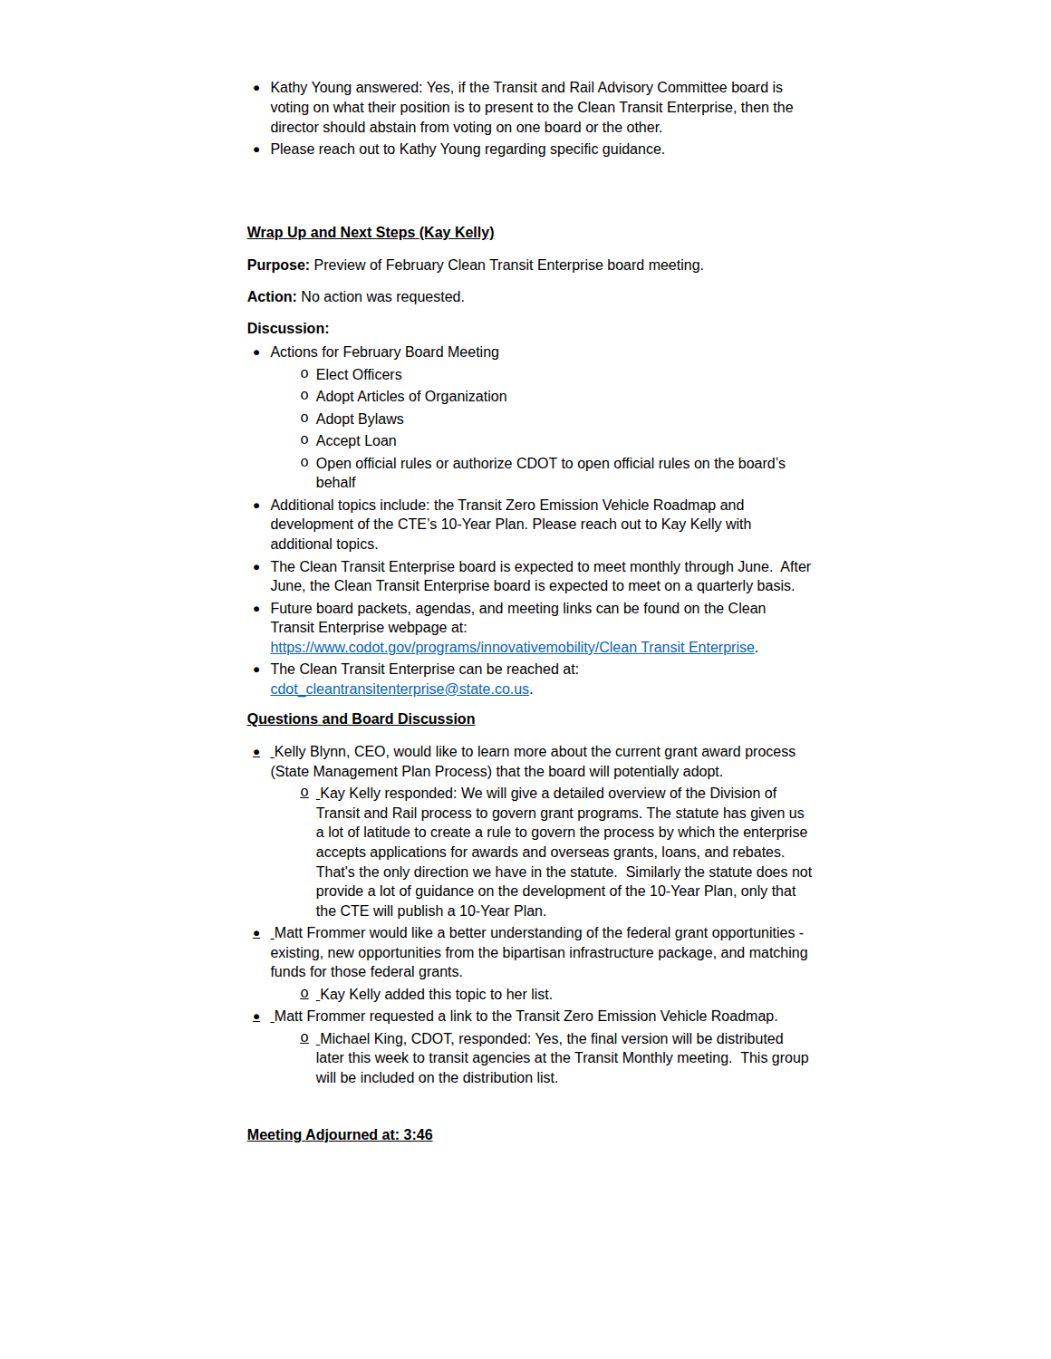Kathy Young answered: Yes, if the Transit and Rail Advisory Committee board is voting on what their position is to present to the Clean Transit Enterprise, then the director should abstain from voting on one board or the other.
Please reach out to Kathy Young regarding specific guidance.
Wrap Up and Next Steps (Kay Kelly)
Purpose: Preview of February Clean Transit Enterprise board meeting.
Action: No action was requested.
Discussion:
Actions for February Board Meeting
Elect Officers
Adopt Articles of Organization
Adopt Bylaws
Accept Loan
Open official rules or authorize CDOT to open official rules on the board’s behalf
Additional topics include: the Transit Zero Emission Vehicle Roadmap and development of the CTE’s 10-Year Plan. Please reach out to Kay Kelly with additional topics.
The Clean Transit Enterprise board is expected to meet monthly through June. After June, the Clean Transit Enterprise board is expected to meet on a quarterly basis.
Future board packets, agendas, and meeting links can be found on the Clean Transit Enterprise webpage at: https://www.codot.gov/programs/innovativemobility/Clean Transit Enterprise.
The Clean Transit Enterprise can be reached at: cdot_cleantransitenterprise@state.co.us.
Questions and Board Discussion
Kelly Blynn, CEO, would like to learn more about the current grant award process (State Management Plan Process) that the board will potentially adopt.
Kay Kelly responded: We will give a detailed overview of the Division of Transit and Rail process to govern grant programs. The statute has given us a lot of latitude to create a rule to govern the process by which the enterprise accepts applications for awards and overseas grants, loans, and rebates. That's the only direction we have in the statute. Similarly the statute does not provide a lot of guidance on the development of the 10-Year Plan, only that the CTE will publish a 10-Year Plan.
Matt Frommer would like a better understanding of the federal grant opportunities - existing, new opportunities from the bipartisan infrastructure package, and matching funds for those federal grants.
Kay Kelly added this topic to her list.
Matt Frommer requested a link to the Transit Zero Emission Vehicle Roadmap.
Michael King, CDOT, responded: Yes, the final version will be distributed later this week to transit agencies at the Transit Monthly meeting. This group will be included on the distribution list.
Meeting Adjourned at: 3:46